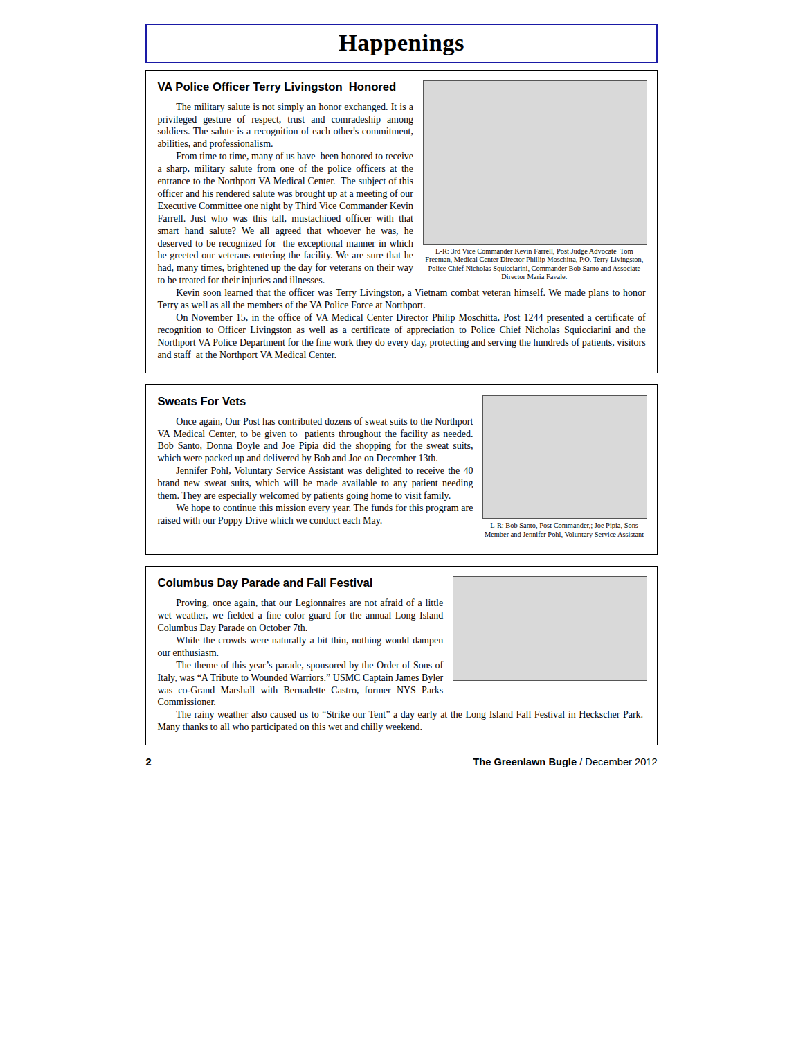Happenings
L-R: 3rd Vice Commander Kevin Farrell, Post Judge Advocate Tom Freeman, Medical Center Director Phillip Moschitta, P.O. Terry Livingston, Police Chief Nicholas Squicciarini, Commander Bob Santo and Associate Director Maria Favale.
VA Police Officer Terry Livingston Honored
The military salute is not simply an honor exchanged. It is a privileged gesture of respect, trust and comradeship among soldiers. The salute is a recognition of each other's commitment, abilities, and professionalism.
From time to time, many of us have been honored to receive a sharp, military salute from one of the police officers at the entrance to the Northport VA Medical Center. The subject of this officer and his rendered salute was brought up at a meeting of our Executive Committee one night by Third Vice Commander Kevin Farrell. Just who was this tall, mustachioed officer with that smart hand salute? We all agreed that whoever he was, he deserved to be recognized for the exceptional manner in which he greeted our veterans entering the facility. We are sure that he had, many times, brightened up the day for veterans on their way to be treated for their injuries and illnesses.
Kevin soon learned that the officer was Terry Livingston, a Vietnam combat veteran himself. We made plans to honor Terry as well as all the members of the VA Police Force at Northport.
On November 15, in the office of VA Medical Center Director Philip Moschitta, Post 1244 presented a certificate of recognition to Officer Livingston as well as a certificate of appreciation to Police Chief Nicholas Squicciarini and the Northport VA Police Department for the fine work they do every day, protecting and serving the hundreds of patients, visitors and staff at the Northport VA Medical Center.
L-R: Bob Santo, Post Commander,; Joe Pipia, Sons Member and Jennifer Pohl, Voluntary Service Assistant
Sweats For Vets
Once again, Our Post has contributed dozens of sweat suits to the Northport VA Medical Center, to be given to patients throughout the facility as needed. Bob Santo, Donna Boyle and Joe Pipia did the shopping for the sweat suits, which were packed up and delivered by Bob and Joe on December 13th.
Jennifer Pohl, Voluntary Service Assistant was delighted to receive the 40 brand new sweat suits, which will be made available to any patient needing them. They are especially welcomed by patients going home to visit family.
We hope to continue this mission every year. The funds for this program are raised with our Poppy Drive which we conduct each May.
Columbus Day Parade and Fall Festival
Proving, once again, that our Legionnaires are not afraid of a little wet weather, we fielded a fine color guard for the annual Long Island Columbus Day Parade on October 7th.
While the crowds were naturally a bit thin, nothing would dampen our enthusiasm.
The theme of this year’s parade, sponsored by the Order of Sons of Italy, was “A Tribute to Wounded Warriors.” USMC Captain James Byler was co-Grand Marshall with Bernadette Castro, former NYS Parks Commissioner.
The rainy weather also caused us to “Strike our Tent” a day early at the Long Island Fall Festival in Heckscher Park. Many thanks to all who participated on this wet and chilly weekend.
2 The Greenlawn Bugle / December 2012